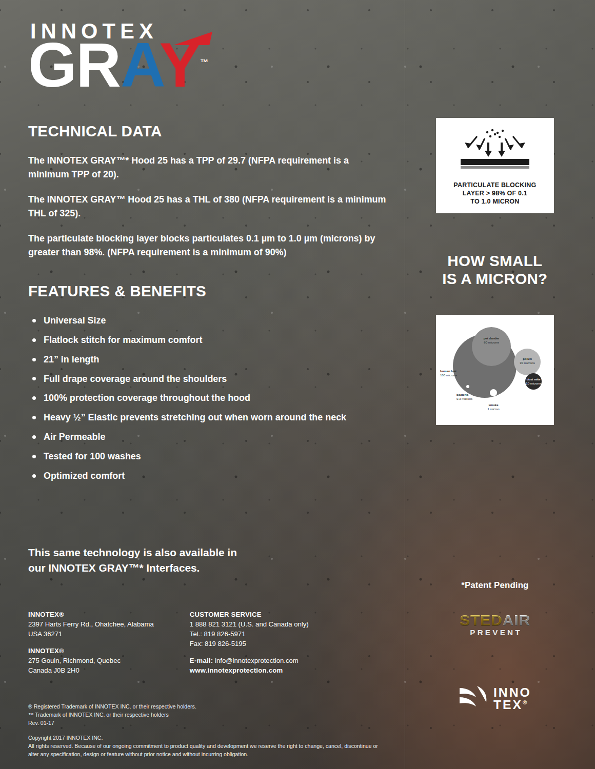INNOTEX
GRAY™
TECHNICAL DATA
The INNOTEX GRAY™* Hood 25 has a TPP of 29.7 (NFPA requirement is a minimum TPP of 20).
The INNOTEX GRAY™ Hood 25 has a THL of 380 (NFPA requirement is a minimum THL of 325).
The particulate blocking layer blocks particulates 0.1 µm to 1.0 µm (microns) by greater than 98%. (NFPA requirement is a minimum of 90%)
FEATURES & BENEFITS
Universal Size
Flatlock stitch for maximum comfort
21” in length
Full drape coverage around the shoulders
100% protection coverage throughout the hood
Heavy ½” Elastic prevents stretching out when worn around the neck
Air Permeable
Tested for 100 washes
Optimized comfort
This same technology is also available in
our INNOTEX GRAY™* Interfaces.
INNOTEX®
2397 Harts Ferry Rd., Ohatchee, Alabama
USA 36271
INNOTEX®
275 Gouin, Richmond, Quebec
Canada J0B 2H0
CUSTOMER SERVICE
1 888 821 3121 (U.S. and Canada only)
Tel.: 819 826-5971
Fax: 819 826-5195
E-mail: info@innotexprotection.com
www.innotexprotection.com
® Registered Trademark of INNOTEX INC. or their respective holders.
™ Trademark of INNOTEX INC. or their respective holders
Rev. 01-17
Copyright 2017 INNOTEX INC.
All rights reserved. Because of our ongoing commitment to product quality and development we reserve the right to change, cancel, discontinue or alter any specification, design or feature without prior notice and without incurring obligation.
Particulate blocking
layer > 98% of 0.1
to 1.0 micron
HOW SMALL
IS A MICRON?
pet dander 60 microns human hair 100 microns pollen 30 microns dust mite 10 microns smoke 1 micron bacteria 0.3 microns
*Patent Pending
STEDAIR
PREVENT
INNO
TEX®